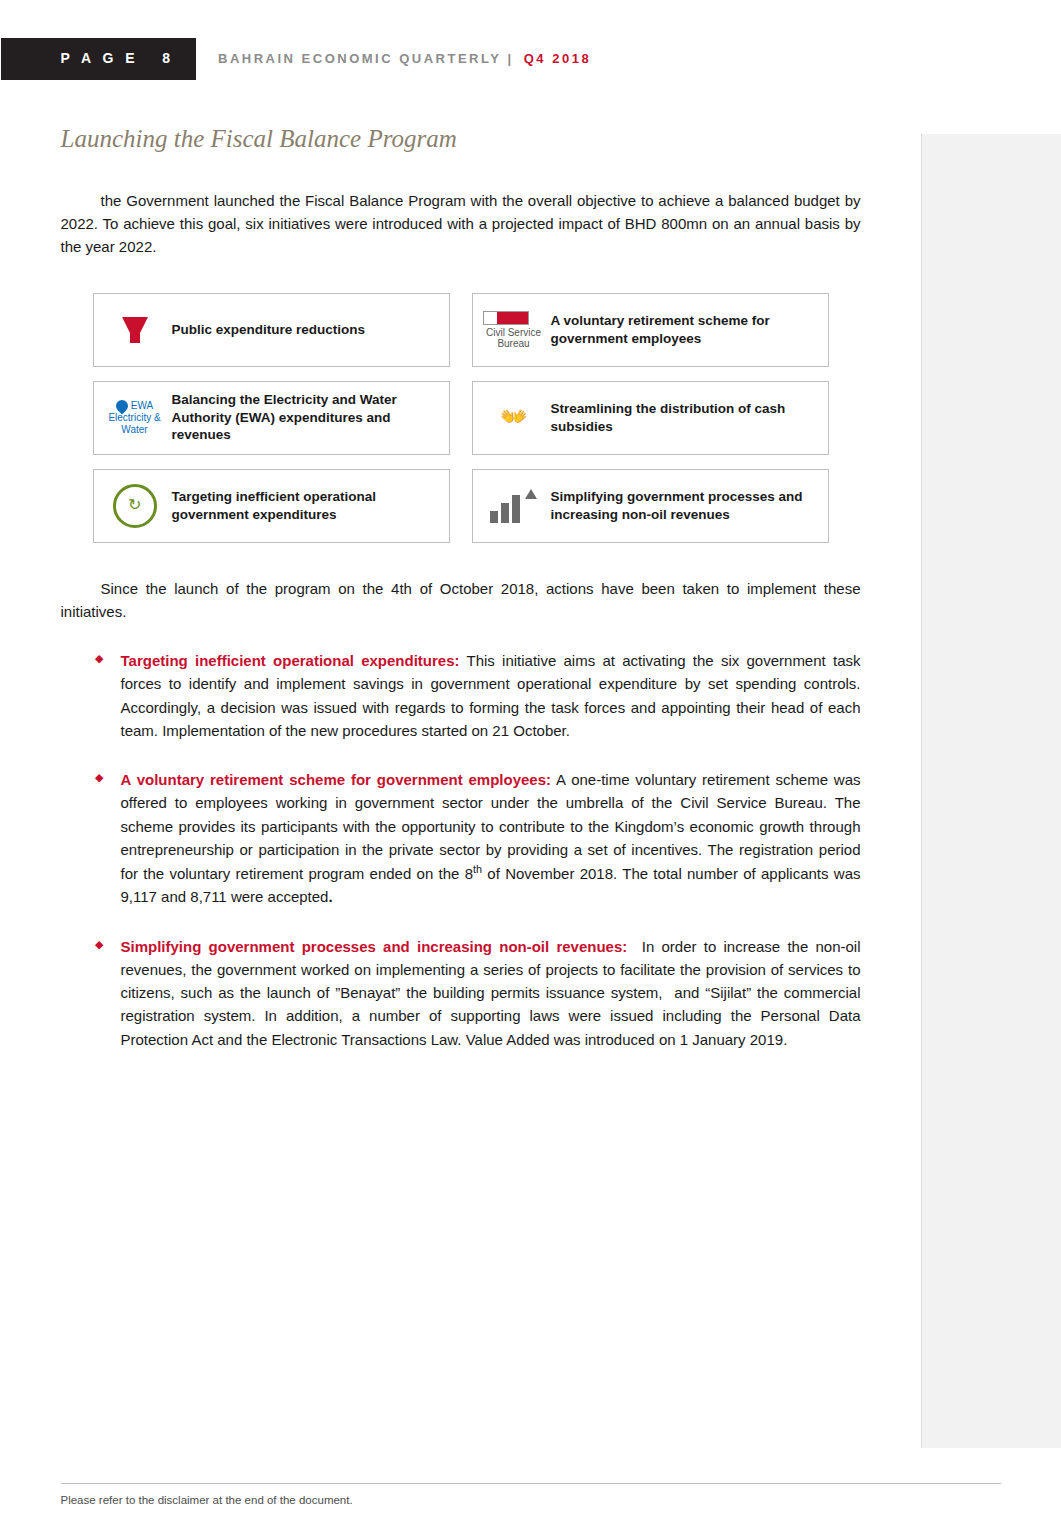P A G E 8
BAHRAIN ECONOMIC QUARTERLY | Q4 2018
Launching the Fiscal Balance Program
the Government launched the Fiscal Balance Program with the overall objective to achieve a balanced budget by 2022. To achieve this goal, six initiatives were introduced with a projected impact of BHD 800mn on an annual basis by the year 2022.
Public expenditure reductions
Civil Service Bureau
A voluntary retirement scheme for government employees
EWA
Electricity & Water
Balancing the Electricity and Water Authority (EWA) expenditures and revenues
👐
Streamlining the distribution of cash subsidies
↻
Targeting inefficient operational government expenditures
Simplifying government processes and increasing non-oil revenues
Since the launch of the program on the 4th of October 2018, actions have been taken to implement these initiatives.
Targeting inefficient operational expenditures: This initiative aims at activating the six government task forces to identify and implement savings in government operational expenditure by set spending controls. Accordingly, a decision was issued with regards to forming the task forces and appointing their head of each team. Implementation of the new procedures started on 21 October.
A voluntary retirement scheme for government employees: A one-time voluntary retirement scheme was offered to employees working in government sector under the umbrella of the Civil Service Bureau. The scheme provides its participants with the opportunity to contribute to the Kingdom’s economic growth through entrepreneurship or participation in the private sector by providing a set of incentives. The registration period for the voluntary retirement program ended on the 8th of November 2018. The total number of applicants was 9,117 and 8,711 were accepted.
Simplifying government processes and increasing non-oil revenues: In order to increase the non-oil revenues, the government worked on implementing a series of projects to facilitate the provision of services to citizens, such as the launch of ”Benayat” the building permits issuance system, and “Sijilat” the commercial registration system. In addition, a number of supporting laws were issued including the Personal Data Protection Act and the Electronic Transactions Law. Value Added was introduced on 1 January 2019.
Please refer to the disclaimer at the end of the document.